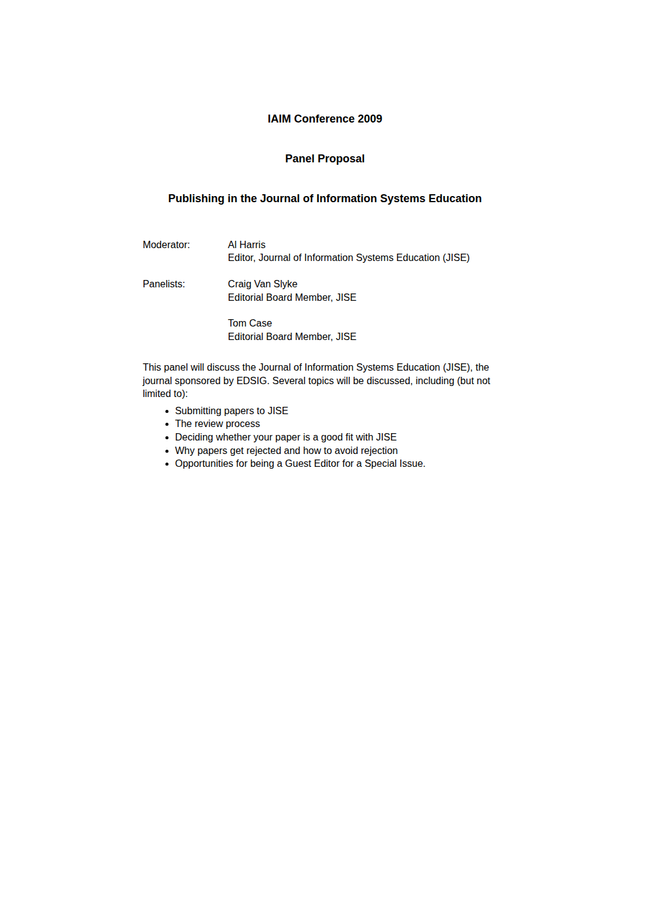IAIM Conference 2009
Panel Proposal
Publishing in the Journal of Information Systems Education
| Moderator: | Al Harris Editor, Journal of Information Systems Education (JISE) |
| Panelists: | Craig Van Slyke Editorial Board Member, JISE |
| | Tom Case Editorial Board Member, JISE |
This panel will discuss the Journal of Information Systems Education (JISE), the journal sponsored by EDSIG. Several topics will be discussed, including (but not limited to):
Submitting papers to JISE
The review process
Deciding whether your paper is a good fit with JISE
Why papers get rejected and how to avoid rejection
Opportunities for being a Guest Editor for a Special Issue.